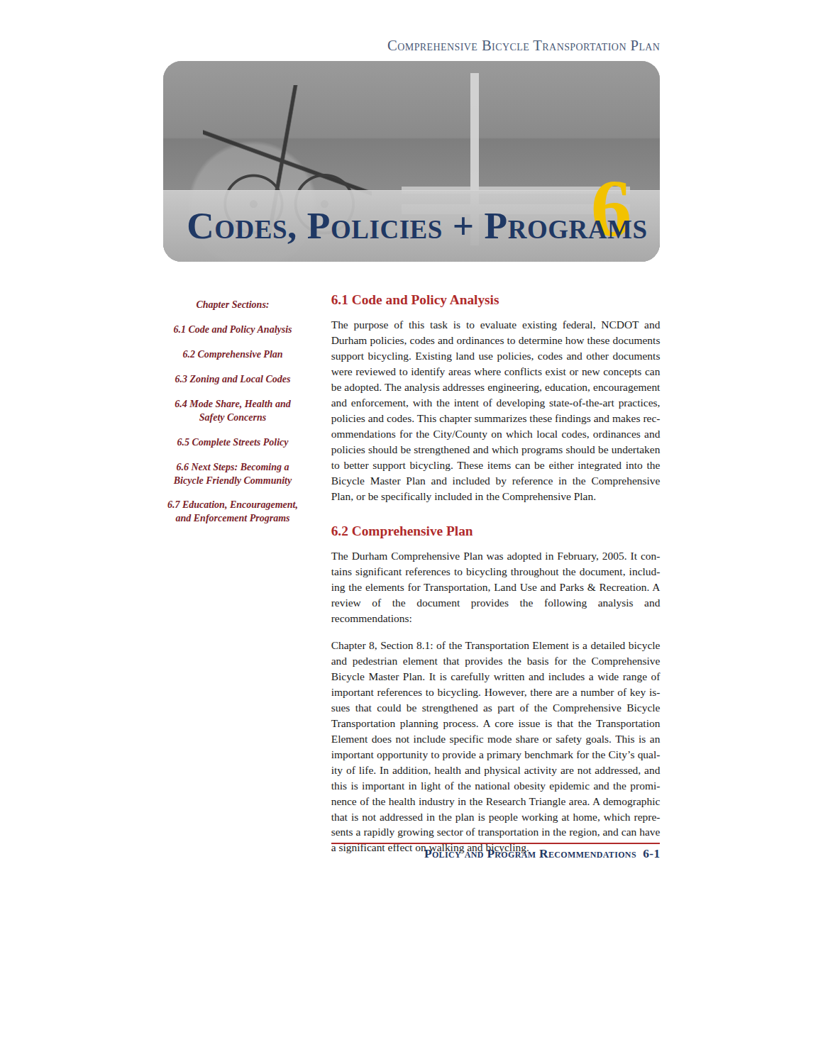Comprehensive Bicycle Transportation Plan
6
Codes, Policies + Programs
Chapter Sections:
6.1 Code and Policy Analysis
6.2 Comprehensive Plan
6.3 Zoning and Local Codes
6.4 Mode Share, Health and Safety Concerns
6.5 Complete Streets Policy
6.6 Next Steps: Becoming a Bicycle Friendly Community
6.7 Education, Encouragement, and Enforcement Programs
6.1 Code and Policy Analysis
The purpose of this task is to evaluate existing federal, NCDOT and Durham policies, codes and ordinances to determine how these documents support bicycling. Existing land use policies, codes and other documents were reviewed to identify areas where conflicts exist or new concepts can be adopted. The analysis addresses engineering, education, encouragement and enforcement, with the intent of developing state-of-the-art practices, policies and codes. This chapter summarizes these findings and makes recommendations for the City/County on which local codes, ordinances and policies should be strengthened and which programs should be undertaken to better support bicycling. These items can be either integrated into the Bicycle Master Plan and included by reference in the Comprehensive Plan, or be specifically included in the Comprehensive Plan.
6.2 Comprehensive Plan
The Durham Comprehensive Plan was adopted in February, 2005. It contains significant references to bicycling throughout the document, including the elements for Transportation, Land Use and Parks & Recreation. A review of the document provides the following analysis and recommendations:
Chapter 8, Section 8.1: of the Transportation Element is a detailed bicycle and pedestrian element that provides the basis for the Comprehensive Bicycle Master Plan. It is carefully written and includes a wide range of important references to bicycling. However, there are a number of key issues that could be strengthened as part of the Comprehensive Bicycle Transportation planning process. A core issue is that the Transportation Element does not include specific mode share or safety goals. This is an important opportunity to provide a primary benchmark for the City’s quality of life. In addition, health and physical activity are not addressed, and this is important in light of the national obesity epidemic and the prominence of the health industry in the Research Triangle area. A demographic that is not addressed in the plan is people working at home, which represents a rapidly growing sector of transportation in the region, and can have a significant effect on walking and bicycling.
Policy and Program Recommendations 6-1